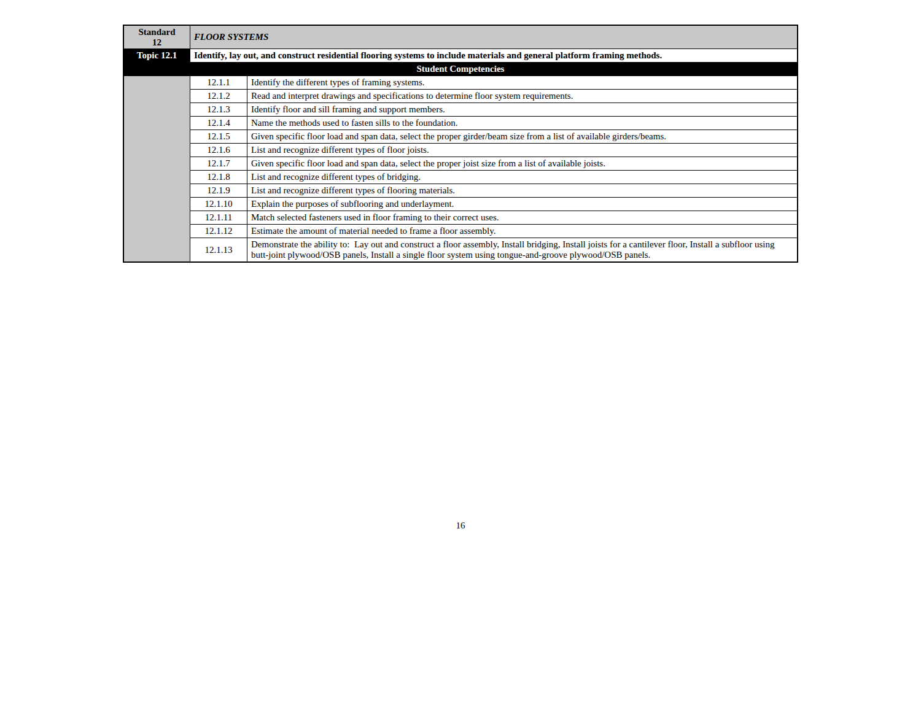| Standard 12 | FLOOR SYSTEMS |
| Topic 12.1 | Identify, lay out, and construct residential flooring systems to include materials and general platform framing methods. |
| Student Competencies |
| | 12.1.1 | Identify the different types of framing systems. |
| 12.1.2 | Read and interpret drawings and specifications to determine floor system requirements. |
| 12.1.3 | Identify floor and sill framing and support members. |
| 12.1.4 | Name the methods used to fasten sills to the foundation. |
| 12.1.5 | Given specific floor load and span data, select the proper girder/beam size from a list of available girders/beams. |
| 12.1.6 | List and recognize different types of floor joists. |
| 12.1.7 | Given specific floor load and span data, select the proper joist size from a list of available joists. |
| 12.1.8 | List and recognize different types of bridging. |
| 12.1.9 | List and recognize different types of flooring materials. |
| 12.1.10 | Explain the purposes of subflooring and underlayment. |
| 12.1.11 | Match selected fasteners used in floor framing to their correct uses. |
| 12.1.12 | Estimate the amount of material needed to frame a floor assembly. |
| 12.1.13 | Demonstrate the ability to: Lay out and construct a floor assembly, Install bridging, Install joists for a cantilever floor, Install a subfloor using butt-joint plywood/OSB panels, Install a single floor system using tongue-and-groove plywood/OSB panels. |
16